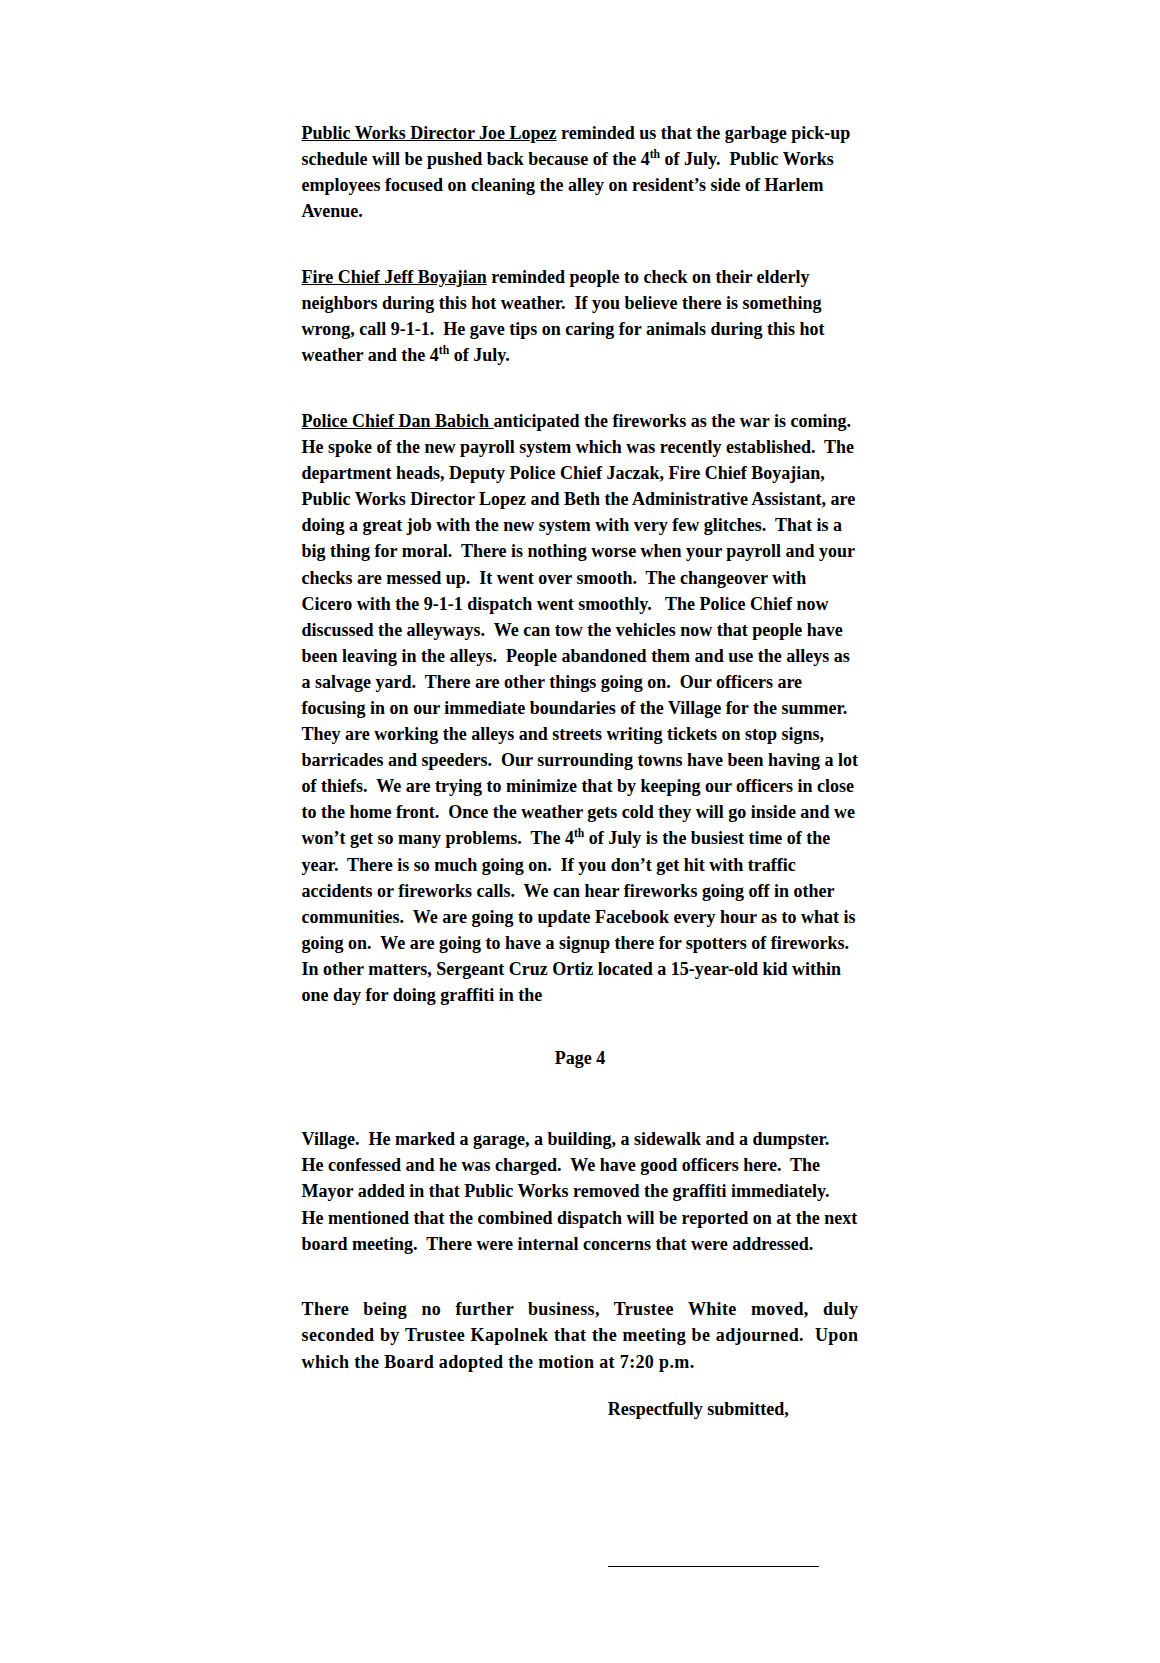Public Works Director Joe Lopez reminded us that the garbage pick-up schedule will be pushed back because of the 4th of July. Public Works employees focused on cleaning the alley on resident’s side of Harlem Avenue.
Fire Chief Jeff Boyajian reminded people to check on their elderly neighbors during this hot weather. If you believe there is something wrong, call 9-1-1. He gave tips on caring for animals during this hot weather and the 4th of July.
Police Chief Dan Babich anticipated the fireworks as the war is coming. He spoke of the new payroll system which was recently established. The department heads, Deputy Police Chief Jaczak, Fire Chief Boyajian, Public Works Director Lopez and Beth the Administrative Assistant, are doing a great job with the new system with very few glitches. That is a big thing for moral. There is nothing worse when your payroll and your checks are messed up. It went over smooth. The changeover with Cicero with the 9-1-1 dispatch went smoothly. The Police Chief now discussed the alleyways. We can tow the vehicles now that people have been leaving in the alleys. People abandoned them and use the alleys as a salvage yard. There are other things going on. Our officers are focusing in on our immediate boundaries of the Village for the summer. They are working the alleys and streets writing tickets on stop signs, barricades and speeders. Our surrounding towns have been having a lot of thiefs. We are trying to minimize that by keeping our officers in close to the home front. Once the weather gets cold they will go inside and we won’t get so many problems. The 4th of July is the busiest time of the year. There is so much going on. If you don’t get hit with traffic accidents or fireworks calls. We can hear fireworks going off in other communities. We are going to update Facebook every hour as to what is going on. We are going to have a signup there for spotters of fireworks. In other matters, Sergeant Cruz Ortiz located a 15-year-old kid within one day for doing graffiti in the
Page 4
Village. He marked a garage, a building, a sidewalk and a dumpster. He confessed and he was charged. We have good officers here. The Mayor added in that Public Works removed the graffiti immediately. He mentioned that the combined dispatch will be reported on at the next board meeting. There were internal concerns that were addressed.
There being no further business, Trustee White moved, duly seconded by Trustee Kapolnek that the meeting be adjourned. Upon which the Board adopted the motion at 7:20 p.m.
Respectfully submitted,